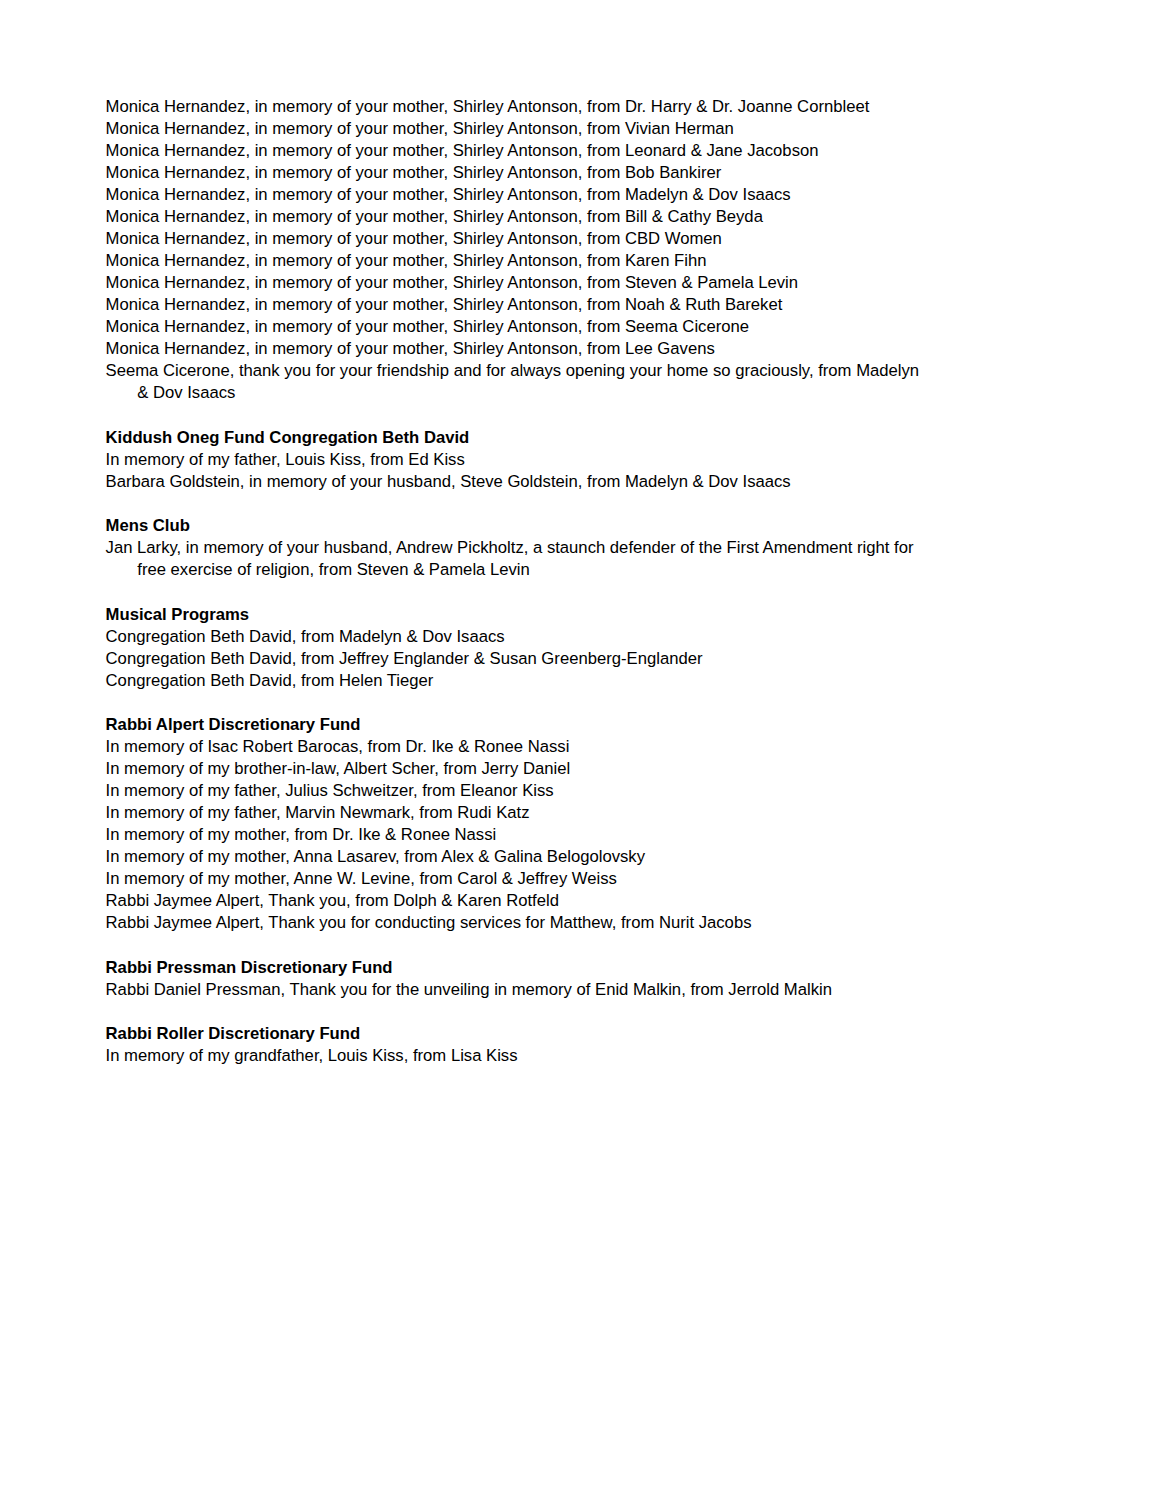Monica Hernandez, in memory of your mother, Shirley Antonson, from Dr. Harry & Dr. Joanne Cornbleet
Monica Hernandez, in memory of your mother, Shirley Antonson, from Vivian Herman
Monica Hernandez, in memory of your mother, Shirley Antonson, from Leonard & Jane Jacobson
Monica Hernandez, in memory of your mother, Shirley Antonson, from Bob Bankirer
Monica Hernandez, in memory of your mother, Shirley Antonson, from Madelyn & Dov Isaacs
Monica Hernandez, in memory of your mother, Shirley Antonson, from Bill & Cathy Beyda
Monica Hernandez, in memory of your mother, Shirley Antonson, from CBD Women
Monica Hernandez, in memory of your mother, Shirley Antonson, from Karen Fihn
Monica Hernandez, in memory of your mother, Shirley Antonson, from Steven & Pamela Levin
Monica Hernandez, in memory of your mother, Shirley Antonson, from Noah & Ruth Bareket
Monica Hernandez, in memory of your mother, Shirley Antonson, from Seema Cicerone
Monica Hernandez, in memory of your mother, Shirley Antonson, from Lee Gavens
Seema Cicerone, thank you for your friendship and for always opening your home so graciously, from Madelyn & Dov Isaacs
Kiddush Oneg Fund Congregation Beth David
In memory of my father, Louis Kiss, from Ed Kiss
Barbara Goldstein, in memory of your husband, Steve Goldstein, from Madelyn & Dov Isaacs
Mens Club
Jan Larky, in memory of your husband, Andrew Pickholtz, a staunch defender of the First Amendment right for free exercise of religion, from Steven & Pamela Levin
Musical Programs
Congregation Beth David, from Madelyn & Dov Isaacs
Congregation Beth David, from Jeffrey Englander & Susan Greenberg-Englander
Congregation Beth David, from Helen Tieger
Rabbi Alpert Discretionary Fund
In memory of Isac Robert Barocas, from Dr. Ike & Ronee Nassi
In memory of my brother-in-law, Albert Scher, from Jerry Daniel
In memory of my father, Julius Schweitzer, from Eleanor Kiss
In memory of my father, Marvin Newmark, from Rudi Katz
In memory of my mother, from Dr. Ike & Ronee Nassi
In memory of my mother, Anna Lasarev, from Alex & Galina Belogolovsky
In memory of my mother, Anne W. Levine, from Carol & Jeffrey Weiss
Rabbi Jaymee Alpert, Thank you, from Dolph & Karen Rotfeld
Rabbi Jaymee Alpert, Thank you for conducting services for Matthew, from Nurit Jacobs
Rabbi Pressman Discretionary Fund
Rabbi Daniel Pressman, Thank you for the unveiling in memory of Enid Malkin, from Jerrold Malkin
Rabbi Roller Discretionary Fund
In memory of my grandfather, Louis Kiss, from Lisa Kiss